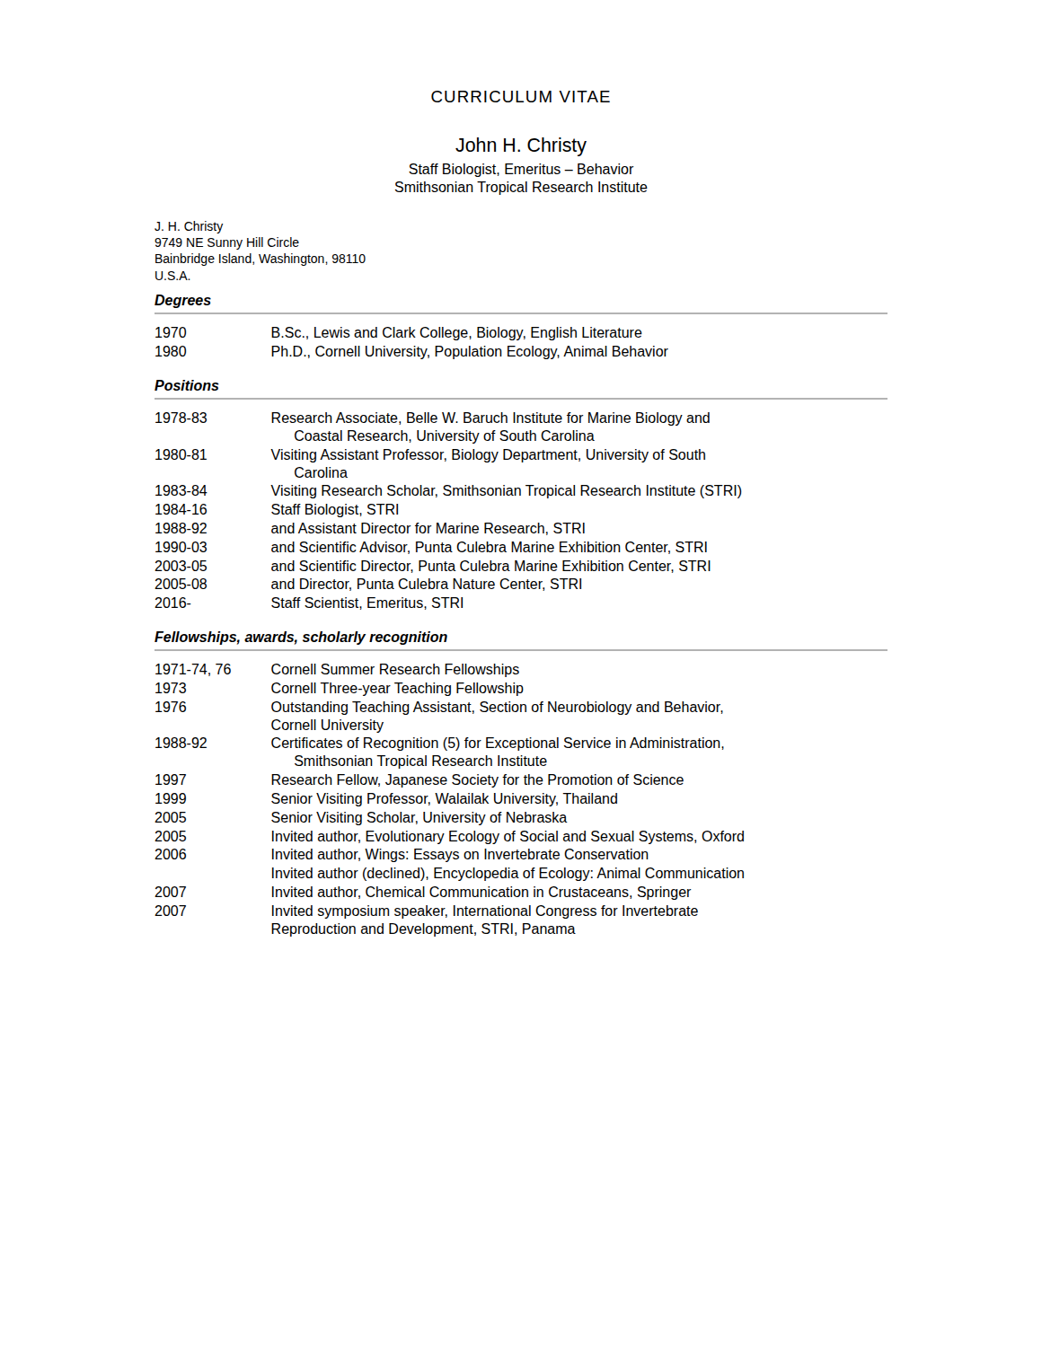CURRICULUM VITAE
John H. Christy
Staff Biologist, Emeritus – Behavior
Smithsonian Tropical Research Institute
J. H. Christy
9749 NE Sunny Hill Circle
Bainbridge Island, Washington, 98110
U.S.A.
Degrees
| 1970 | B.Sc., Lewis and Clark College, Biology, English Literature |
| 1980 | Ph.D., Cornell University, Population Ecology, Animal Behavior |
Positions
| 1978-83 | Research Associate, Belle W. Baruch Institute for Marine Biology and Coastal Research, University of South Carolina |
| 1980-81 | Visiting Assistant Professor, Biology Department, University of South Carolina |
| 1983-84 | Visiting Research Scholar, Smithsonian Tropical Research Institute (STRI) |
| 1984-16 | Staff Biologist, STRI |
| 1988-92 | and Assistant Director for Marine Research, STRI |
| 1990-03 | and Scientific Advisor, Punta Culebra Marine Exhibition Center, STRI |
| 2003-05 | and Scientific Director, Punta Culebra Marine Exhibition Center, STRI |
| 2005-08 | and Director, Punta Culebra Nature Center, STRI |
| 2016- | Staff Scientist, Emeritus, STRI |
Fellowships, awards, scholarly recognition
| 1971-74, 76 | Cornell Summer Research Fellowships |
| 1973 | Cornell Three-year Teaching Fellowship |
| 1976 | Outstanding Teaching Assistant, Section of Neurobiology and Behavior, Cornell University |
| 1988-92 | Certificates of Recognition (5) for Exceptional Service in Administration, Smithsonian Tropical Research Institute |
| 1997 | Research Fellow, Japanese Society for the Promotion of Science |
| 1999 | Senior Visiting Professor, Walailak University, Thailand |
| 2005 | Senior Visiting Scholar, University of Nebraska |
| 2005 | Invited author, Evolutionary Ecology of Social and Sexual Systems, Oxford |
| 2006 | Invited author, Wings: Essays on Invertebrate Conservation |
| | Invited author (declined), Encyclopedia of Ecology: Animal Communication |
| 2007 | Invited author, Chemical Communication in Crustaceans, Springer |
| 2007 | Invited symposium speaker, International Congress for Invertebrate Reproduction and Development, STRI, Panama |